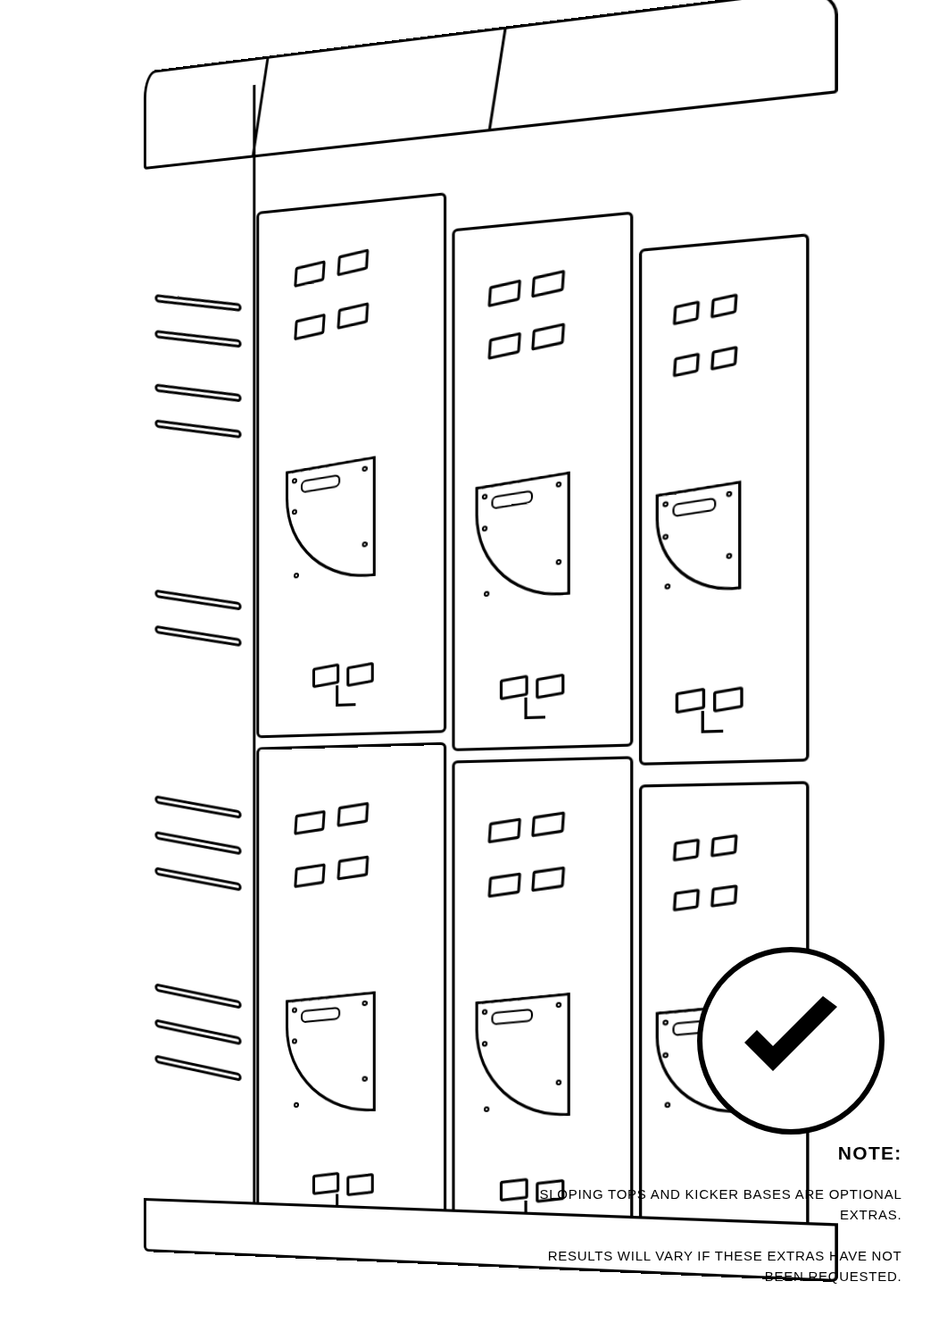NOTE:
SLOPING TOPS AND KICKER BASES ARE OPTIONAL EXTRAS.
RESULTS WILL VARY IF THESE EXTRAS HAVE NOT BEEN REQUESTED.